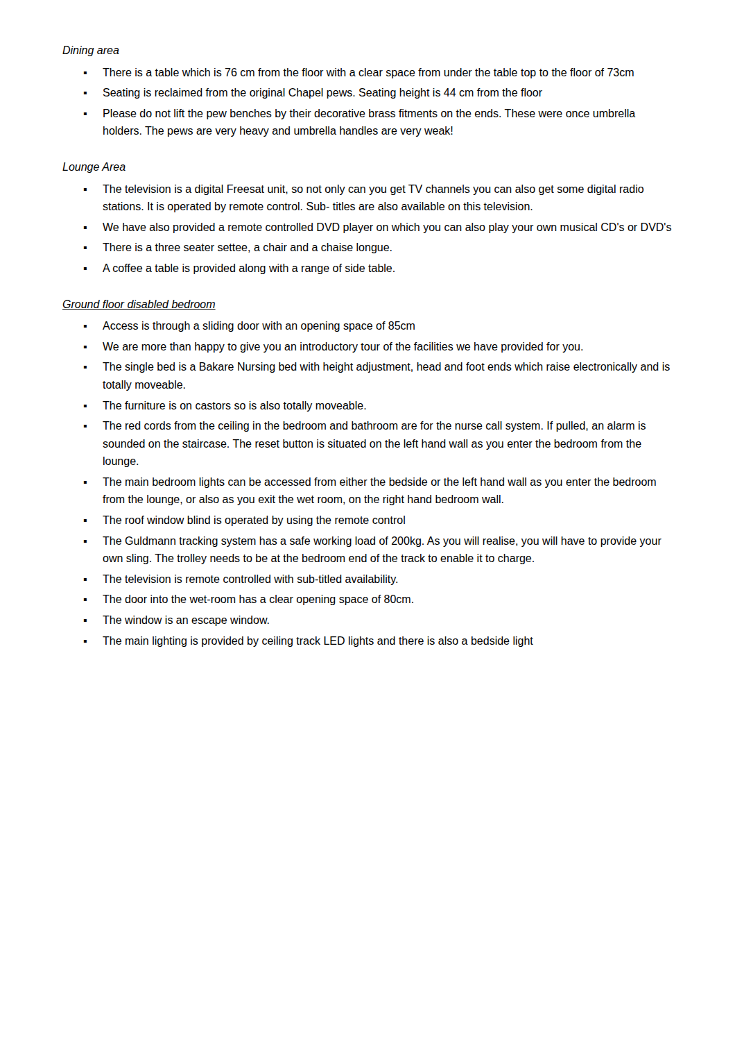Dining area
There is a table which is 76 cm from the floor with a clear space from under the table top to the floor of 73cm
Seating is reclaimed from the original Chapel pews. Seating height is 44 cm from the floor
Please do not lift the pew benches by their decorative brass fitments on the ends. These were once umbrella holders. The pews are very heavy and umbrella handles are very weak!
Lounge Area
The television is a digital Freesat unit, so not only can you get TV channels you can also get some digital radio stations. It is operated by remote control. Sub- titles are also available on this television.
We have also provided a remote controlled DVD player on which you can also play your own musical CD's or DVD's
There is a three seater settee, a chair and a chaise longue.
A coffee a table is provided along with a range of side table.
Ground floor disabled bedroom
Access is through a sliding door with an opening space of 85cm
We are more than happy to give you an introductory tour of the facilities we have provided for you.
The single bed is a Bakare Nursing bed with height adjustment, head and foot ends which raise electronically and is totally moveable.
The furniture is on castors so is also totally moveable.
The red cords from the ceiling in the bedroom and bathroom are for the nurse call system. If pulled, an alarm is sounded on the staircase. The reset button is situated on the left hand wall as you enter the bedroom from the lounge.
The main bedroom lights can be accessed from either the bedside or the left hand wall as you enter the bedroom from the lounge, or also as you exit the wet room, on the right hand bedroom wall.
The roof window blind is operated by using the remote control
The Guldmann tracking system has a safe working load of 200kg. As you will realise, you will have to provide your own sling. The trolley needs to be at the bedroom end of the track to enable it to charge.
The television is remote controlled with sub-titled availability.
The door into the wet-room has a clear opening space of 80cm.
The window is an escape window.
The main lighting is provided by ceiling track LED lights and there is also a bedside light